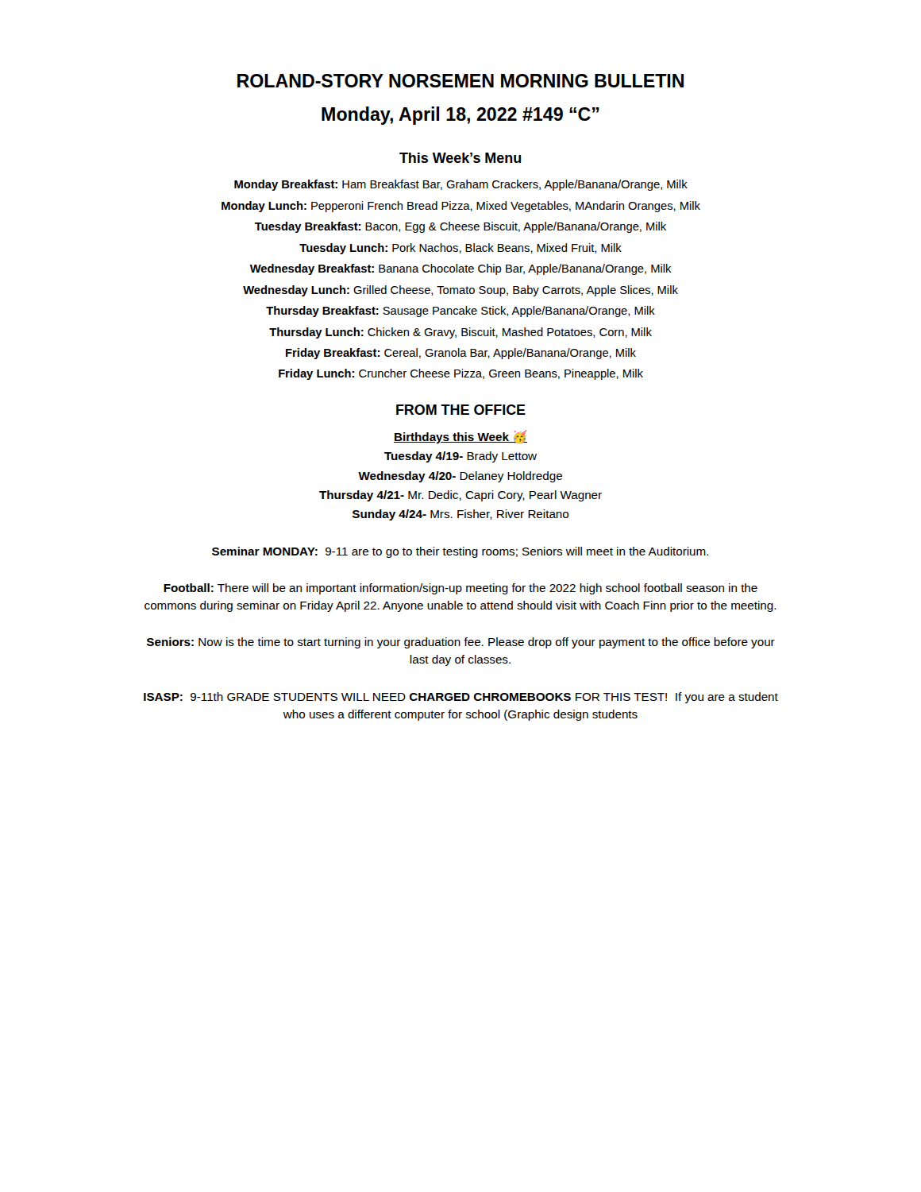ROLAND-STORY NORSEMEN MORNING BULLETIN
Monday, April 18, 2022 #149 “C”
This Week’s Menu
Monday Breakfast: Ham Breakfast Bar, Graham Crackers, Apple/Banana/Orange, Milk
Monday Lunch: Pepperoni French Bread Pizza, Mixed Vegetables, MAndarin Oranges, Milk
Tuesday Breakfast: Bacon, Egg & Cheese Biscuit, Apple/Banana/Orange, Milk
Tuesday Lunch: Pork Nachos, Black Beans, Mixed Fruit, Milk
Wednesday Breakfast: Banana Chocolate Chip Bar, Apple/Banana/Orange, Milk
Wednesday Lunch: Grilled Cheese, Tomato Soup, Baby Carrots, Apple Slices, Milk
Thursday Breakfast: Sausage Pancake Stick, Apple/Banana/Orange, Milk
Thursday Lunch: Chicken & Gravy, Biscuit, Mashed Potatoes, Corn, Milk
Friday Breakfast: Cereal, Granola Bar, Apple/Banana/Orange, Milk
Friday Lunch: Cruncher Cheese Pizza, Green Beans, Pineapple, Milk
FROM THE OFFICE
Birthdays this Week 🥳
Tuesday 4/19- Brady Lettow
Wednesday 4/20- Delaney Holdredge
Thursday 4/21- Mr. Dedic, Capri Cory, Pearl Wagner
Sunday 4/24- Mrs. Fisher, River Reitano
Seminar MONDAY: 9-11 are to go to their testing rooms; Seniors will meet in the Auditorium.
Football: There will be an important information/sign-up meeting for the 2022 high school football season in the commons during seminar on Friday April 22. Anyone unable to attend should visit with Coach Finn prior to the meeting.
Seniors: Now is the time to start turning in your graduation fee. Please drop off your payment to the office before your last day of classes.
ISASP: 9-11th GRADE STUDENTS WILL NEED CHARGED CHROMEBOOKS FOR THIS TEST! If you are a student who uses a different computer for school (Graphic design students